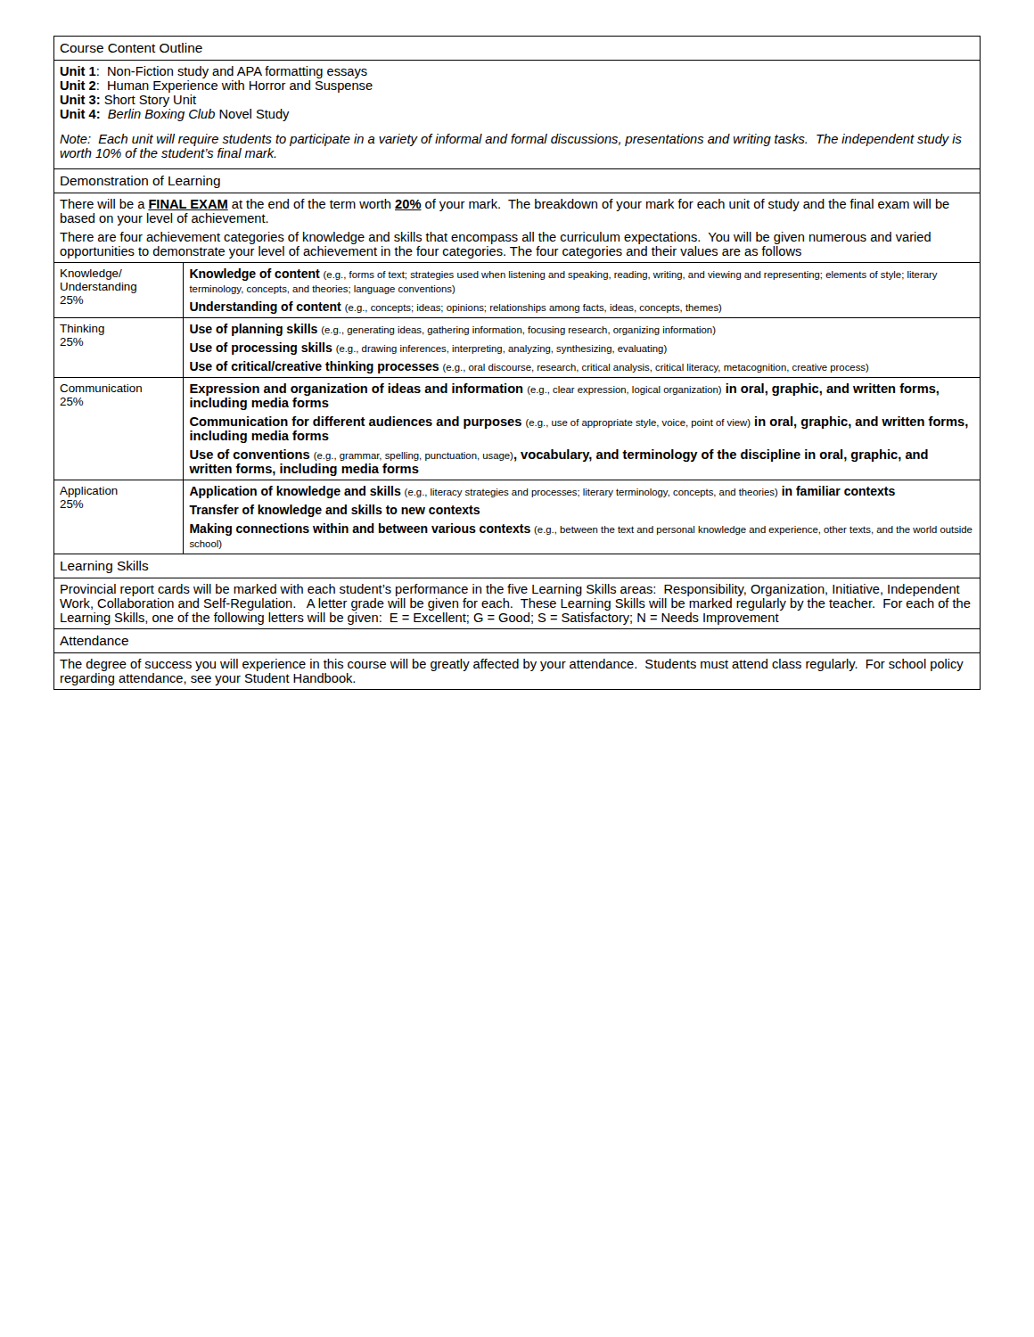| Course Content Outline |
| Unit 1 : Non-Fiction study and APA formatting essays Unit 2 : Human Experience with Horror and Suspense Unit 3: Short Story Unit Unit 4: Berlin Boxing Club Novel Study Note: Each unit will require students to participate in a variety of informal and formal discussions, presentations and writing tasks. The independent study is worth 10% of the student’s final mark. |
| Demonstration of Learning |
| There will be a FINAL EXAM at the end of the term worth 20% of your mark. The breakdown of your mark for each unit of study and the final exam will be based on your level of achievement. There are four achievement categories of knowledge and skills that encompass all the curriculum expectations. You will be given numerous and varied opportunities to demonstrate your level of achievement in the four categories. The four categories and their values are as follows |
| Knowledge/ Understanding 25% | Knowledge of content (e.g., forms of text; strategies used when listening and speaking, reading, writing, and viewing and representing; elements of style; literary terminology, concepts, and theories; language conventions) Understanding of content (e.g., concepts; ideas; opinions; relationships among facts, ideas, concepts, themes) |
| Thinking 25% | Use of planning skills (e.g., generating ideas, gathering information, focusing research, organizing information) Use of processing skills (e.g., drawing inferences, interpreting, analyzing, synthesizing, evaluating) Use of critical/creative thinking processes (e.g., oral discourse, research, critical analysis, critical literacy, metacognition, creative process) |
| Communication 25% | Expression and organization of ideas and information (e.g., clear expression, logical organization) in oral, graphic, and written forms, including media forms Communication for different audiences and purposes (e.g., use of appropriate style, voice, point of view) in oral, graphic, and written forms, including media forms Use of conventions (e.g., grammar, spelling, punctuation, usage) , vocabulary, and terminology of the discipline in oral, graphic, and written forms, including media forms |
| Application 25% | Application of knowledge and skills (e.g., literacy strategies and processes; literary terminology, concepts, and theories) in familiar contexts Transfer of knowledge and skills to new contexts Making connections within and between various contexts (e.g., between the text and personal knowledge and experience, other texts, and the world outside school) |
| Learning Skills |
| Provincial report cards will be marked with each student’s performance in the five Learning Skills areas: Responsibility, Organization, Initiative, Independent Work, Collaboration and Self-Regulation. A letter grade will be given for each. These Learning Skills will be marked regularly by the teacher. For each of the Learning Skills, one of the following letters will be given: E = Excellent; G = Good; S = Satisfactory; N = Needs Improvement |
| Attendance |
| The degree of success you will experience in this course will be greatly affected by your attendance. Students must attend class regularly. For school policy regarding attendance, see your Student Handbook. |